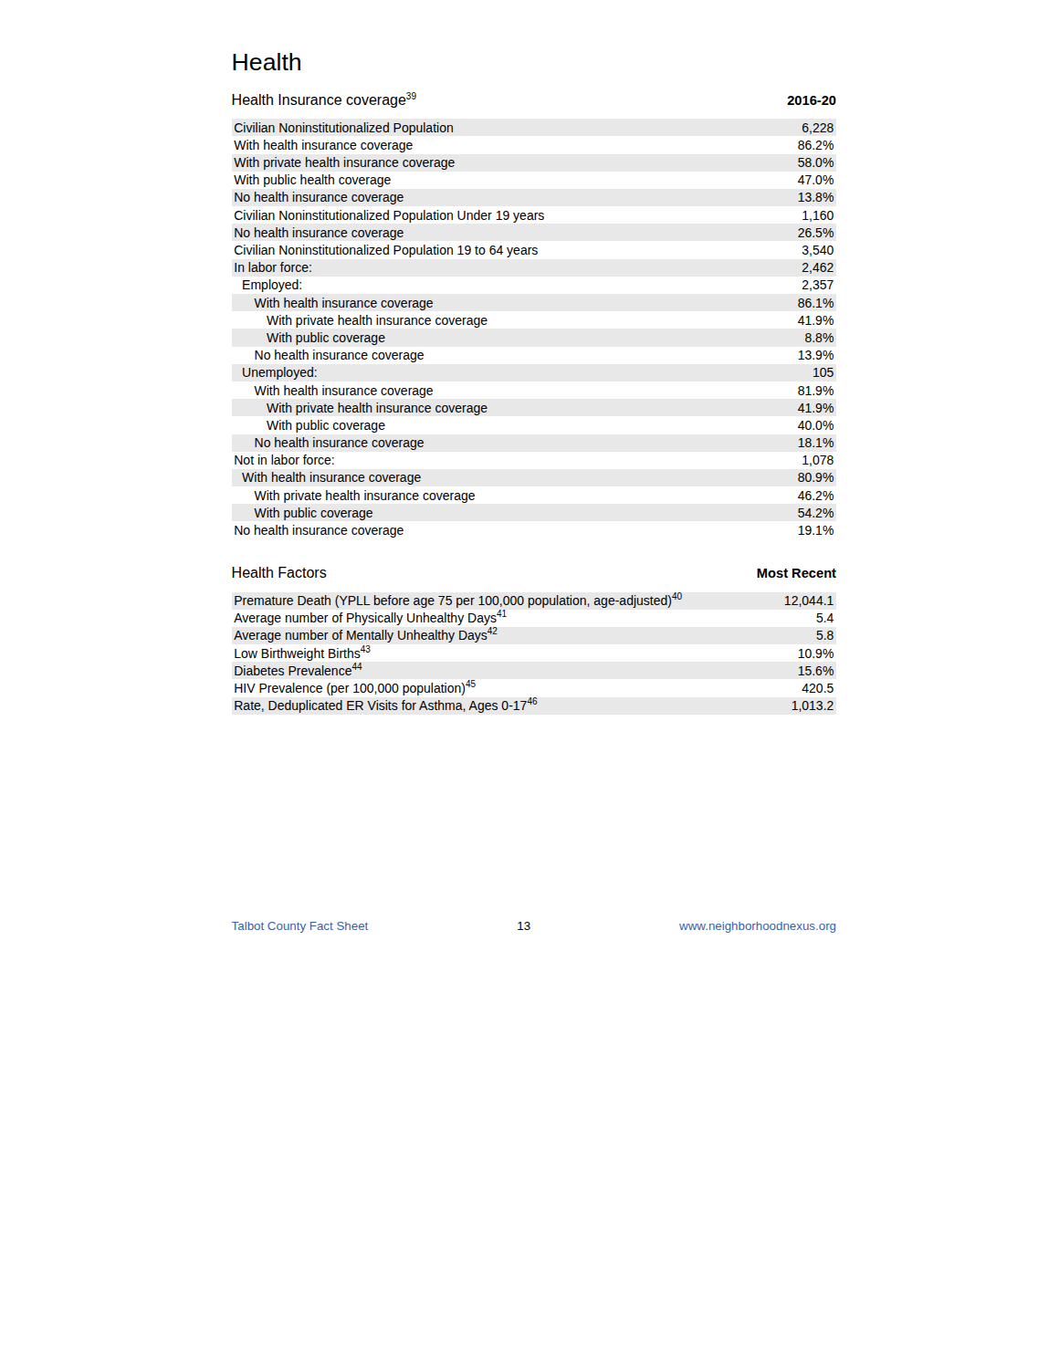Health
Health Insurance coverage39
2016-20
| Civilian Noninstitutionalized Population | 6,228 |
| With health insurance coverage | 86.2% |
| With private health insurance coverage | 58.0% |
| With public health coverage | 47.0% |
| No health insurance coverage | 13.8% |
| Civilian Noninstitutionalized Population Under 19 years | 1,160 |
| No health insurance coverage | 26.5% |
| Civilian Noninstitutionalized Population 19 to 64 years | 3,540 |
| In labor force: | 2,462 |
| Employed: | 2,357 |
| With health insurance coverage | 86.1% |
| With private health insurance coverage | 41.9% |
| With public coverage | 8.8% |
| No health insurance coverage | 13.9% |
| Unemployed: | 105 |
| With health insurance coverage | 81.9% |
| With private health insurance coverage | 41.9% |
| With public coverage | 40.0% |
| No health insurance coverage | 18.1% |
| Not in labor force: | 1,078 |
| With health insurance coverage | 80.9% |
| With private health insurance coverage | 46.2% |
| With public coverage | 54.2% |
| No health insurance coverage | 19.1% |
Health Factors
Most Recent
| Premature Death (YPLL before age 75 per 100,000 population, age-adjusted) 40 | 12,044.1 |
| Average number of Physically Unhealthy Days 41 | 5.4 |
| Average number of Mentally Unhealthy Days 42 | 5.8 |
| Low Birthweight Births 43 | 10.9% |
| Diabetes Prevalence 44 | 15.6% |
| HIV Prevalence (per 100,000 population) 45 | 420.5 |
| Rate, Deduplicated ER Visits for Asthma, Ages 0-17 46 | 1,013.2 |
Talbot County Fact Sheet
13
www.neighborhoodnexus.org